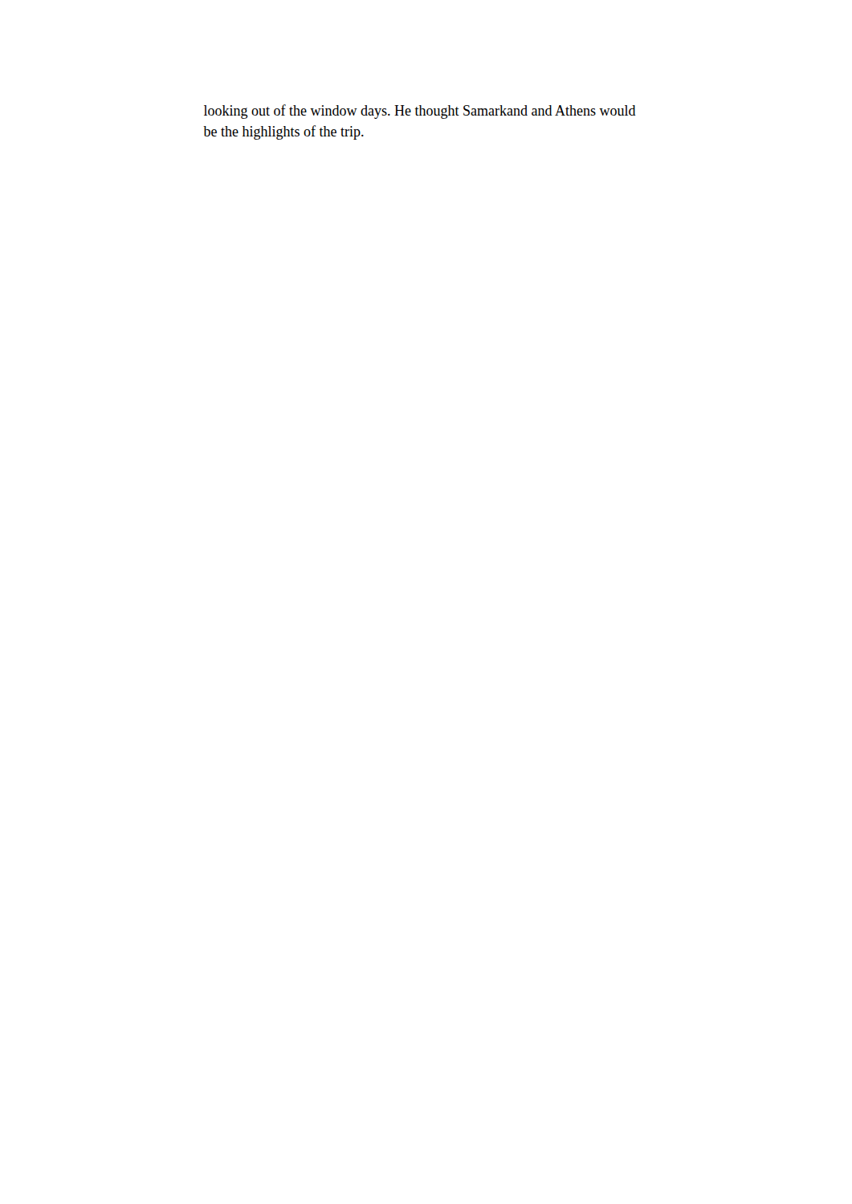looking out of the window days. He thought Samarkand and Athens would be the highlights of the trip.